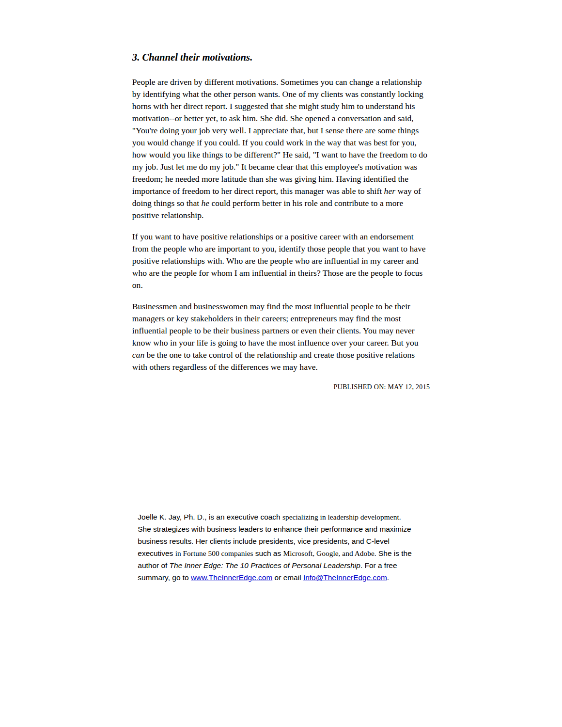3. Channel their motivations.
People are driven by different motivations. Sometimes you can change a relationship by identifying what the other person wants. One of my clients was constantly locking horns with her direct report. I suggested that she might study him to understand his motivation--or better yet, to ask him. She did. She opened a conversation and said, "You're doing your job very well. I appreciate that, but I sense there are some things you would change if you could. If you could work in the way that was best for you, how would you like things to be different?" He said, "I want to have the freedom to do my job. Just let me do my job." It became clear that this employee's motivation was freedom; he needed more latitude than she was giving him. Having identified the importance of freedom to her direct report, this manager was able to shift her way of doing things so that he could perform better in his role and contribute to a more positive relationship.
If you want to have positive relationships or a positive career with an endorsement from the people who are important to you, identify those people that you want to have positive relationships with. Who are the people who are influential in my career and who are the people for whom I am influential in theirs? Those are the people to focus on.
Businessmen and businesswomen may find the most influential people to be their managers or key stakeholders in their careers; entrepreneurs may find the most influential people to be their business partners or even their clients. You may never know who in your life is going to have the most influence over your career. But you can be the one to take control of the relationship and create those positive relations with others regardless of the differences we may have.
PUBLISHED ON: MAY 12, 2015
Joelle K. Jay, Ph. D., is an executive coach specializing in leadership development. She strategizes with business leaders to enhance their performance and maximize business results. Her clients include presidents, vice presidents, and C-level executives in Fortune 500 companies such as Microsoft, Google, and Adobe. She is the author of The Inner Edge: The 10 Practices of Personal Leadership. For a free summary, go to www.TheInnerEdge.com or email Info@TheInnerEdge.com.